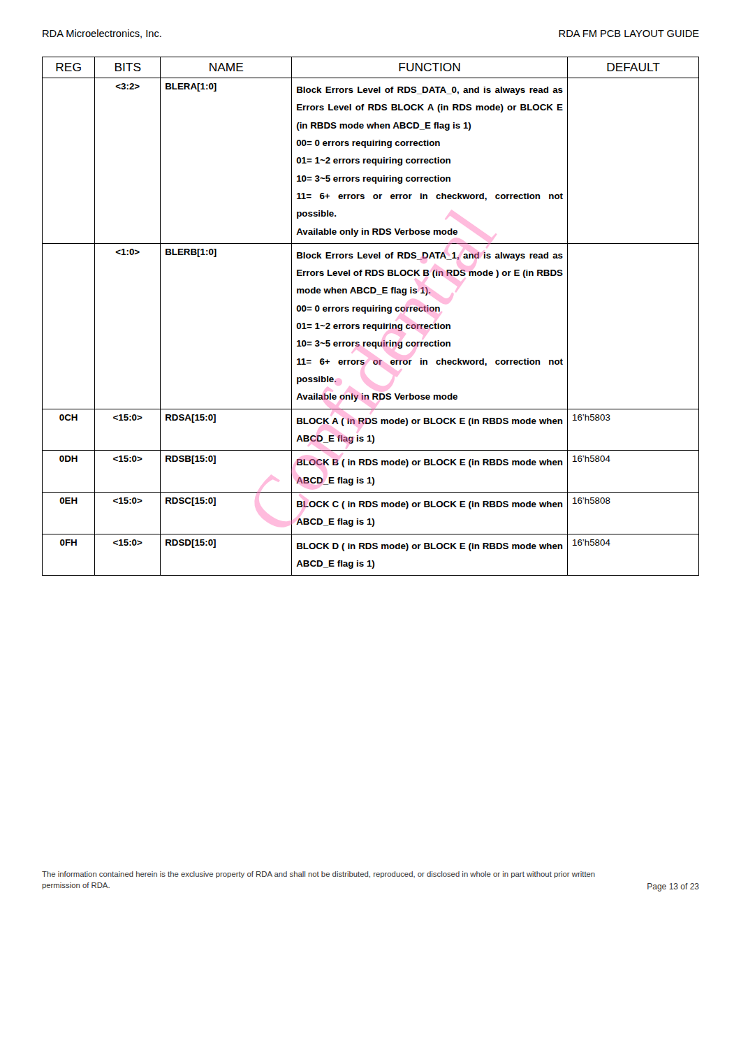RDA Microelectronics, Inc.
RDA FM PCB LAYOUT GUIDE
Confidential
| REG | BITS | NAME | FUNCTION | DEFAULT |
| --- | --- | --- | --- | --- |
| | <3:2> | BLERA[1:0] | Block Errors Level of RDS_DATA_0, and is always read as Errors Level of RDS BLOCK A (in RDS mode) or BLOCK E (in RBDS mode when ABCD_E flag is 1) 00= 0 errors requiring correction 01= 1~2 errors requiring correction 10= 3~5 errors requiring correction 11= 6+ errors or error in checkword, correction not possible. Available only in RDS Verbose mode | |
| | <1:0> | BLERB[1:0] | Block Errors Level of RDS_DATA_1, and is always read as Errors Level of RDS BLOCK B (in RDS mode ) or E (in RBDS mode when ABCD_E flag is 1). 00= 0 errors requiring correction 01= 1~2 errors requiring correction 10= 3~5 errors requiring correction 11= 6+ errors or error in checkword, correction not possible. Available only in RDS Verbose mode | |
| 0CH | <15:0> | RDSA[15:0] | BLOCK A ( in RDS mode) or BLOCK E (in RBDS mode when ABCD_E flag is 1) | 16’h5803 |
| 0DH | <15:0> | RDSB[15:0] | BLOCK B ( in RDS mode) or BLOCK E (in RBDS mode when ABCD_E flag is 1) | 16’h5804 |
| 0EH | <15:0> | RDSC[15:0] | BLOCK C ( in RDS mode) or BLOCK E (in RBDS mode when ABCD_E flag is 1) | 16’h5808 |
| 0FH | <15:0> | RDSD[15:0] | BLOCK D ( in RDS mode) or BLOCK E (in RBDS mode when ABCD_E flag is 1) | 16’h5804 |
The information contained herein is the exclusive property of RDA and shall not be distributed, reproduced, or disclosed in whole or in part without prior written permission of RDA.
Page 13 of 23